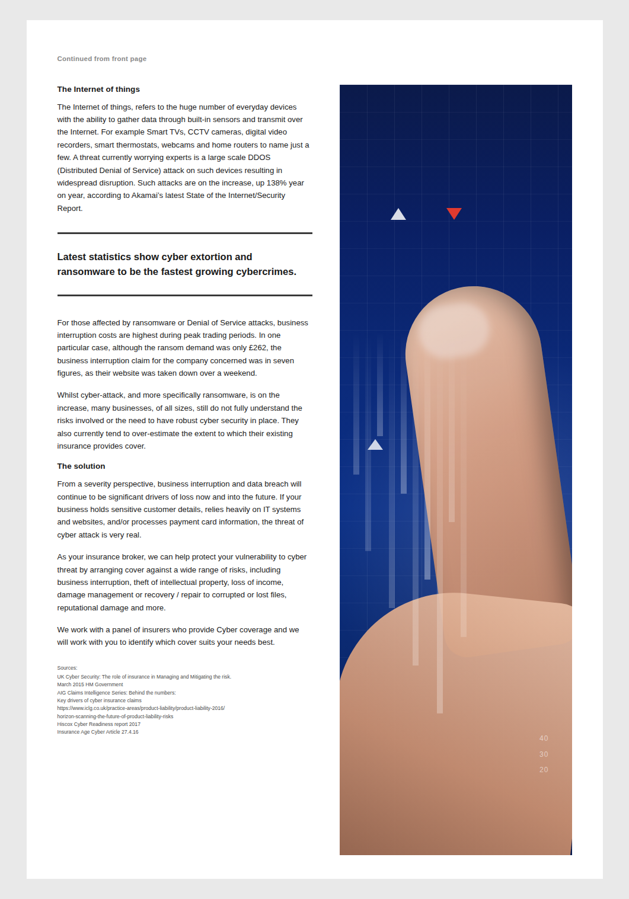Continued from front page
The Internet of things
The Internet of things, refers to the huge number of everyday devices with the ability to gather data through built-in sensors and transmit over the Internet. For example Smart TVs, CCTV cameras, digital video recorders, smart thermostats, webcams and home routers to name just a few. A threat currently worrying experts is a large scale DDOS (Distributed Denial of Service) attack on such devices resulting in widespread disruption. Such attacks are on the increase, up 138% year on year, according to Akamai’s latest State of the Internet/Security Report.
Latest statistics show cyber extortion and ransomware to be the fastest growing cybercrimes.
For those affected by ransomware or Denial of Service attacks, business interruption costs are highest during peak trading periods. In one particular case, although the ransom demand was only £262, the business interruption claim for the company concerned was in seven figures, as their website was taken down over a weekend.
Whilst cyber-attack, and more specifically ransomware, is on the increase, many businesses, of all sizes, still do not fully understand the risks involved or the need to have robust cyber security in place. They also currently tend to over-estimate the extent to which their existing insurance provides cover.
The solution
From a severity perspective, business interruption and data breach will continue to be significant drivers of loss now and into the future. If your business holds sensitive customer details, relies heavily on IT systems and websites, and/or processes payment card information, the threat of cyber attack is very real.
As your insurance broker, we can help protect your vulnerability to cyber threat by arranging cover against a wide range of risks, including business interruption, theft of intellectual property, loss of income, damage management or recovery / repair to corrupted or lost files, reputational damage and more.
We work with a panel of insurers who provide Cyber coverage and we will work with you to identify which cover suits your needs best.
Sources: UK Cyber Security: The role of insurance in Managing and Mitigating the risk.
March 2015 HM Government
AIG Claims Intelligence Series: Behind the numbers:
Key drivers of cyber insurance claims
https://www.iclg.co.uk/practice-areas/product-liability/product-liability-2016/
horizon-scanning-the-future-of-product-liability-risks
Hiscox Cyber Readiness report 2017
Insurance Age Cyber Article 27.4.16
40
30
20